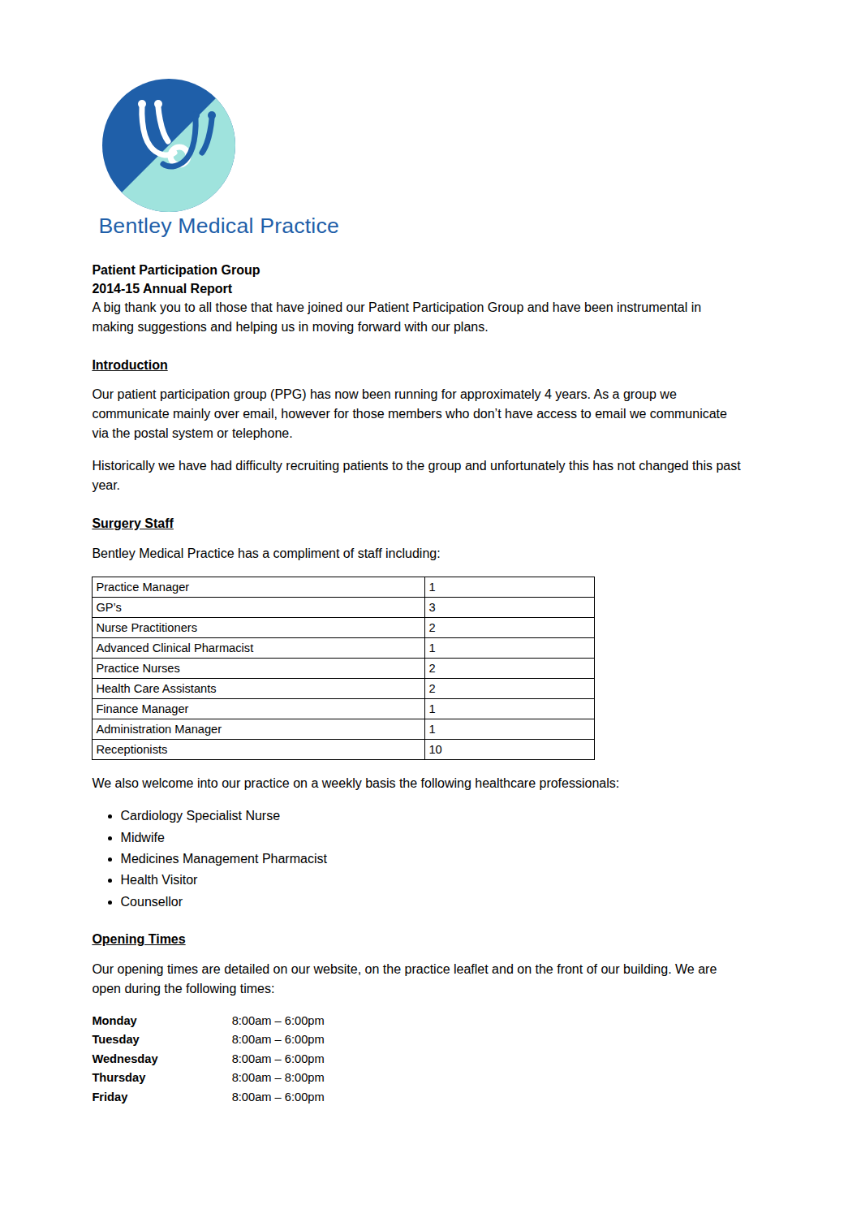Bentley Medical Practice
Patient Participation Group
2014-15 Annual Report
A big thank you to all those that have joined our Patient Participation Group and have been instrumental in making suggestions and helping us in moving forward with our plans.
Introduction
Our patient participation group (PPG) has now been running for approximately 4 years. As a group we communicate mainly over email, however for those members who don’t have access to email we communicate via the postal system or telephone.
Historically we have had difficulty recruiting patients to the group and unfortunately this has not changed this past year.
Surgery Staff
Bentley Medical Practice has a compliment of staff including:
| Practice Manager | 1 |
| GP’s | 3 |
| Nurse Practitioners | 2 |
| Advanced Clinical Pharmacist | 1 |
| Practice Nurses | 2 |
| Health Care Assistants | 2 |
| Finance Manager | 1 |
| Administration Manager | 1 |
| Receptionists | 10 |
We also welcome into our practice on a weekly basis the following healthcare professionals:
Cardiology Specialist Nurse
Midwife
Medicines Management Pharmacist
Health Visitor
Counsellor
Opening Times
Our opening times are detailed on our website, on the practice leaflet and on the front of our building. We are open during the following times:
| Monday | 8:00am – 6:00pm |
| Tuesday | 8:00am – 6:00pm |
| Wednesday | 8:00am – 6:00pm |
| Thursday | 8:00am – 8:00pm |
| Friday | 8:00am – 6:00pm |